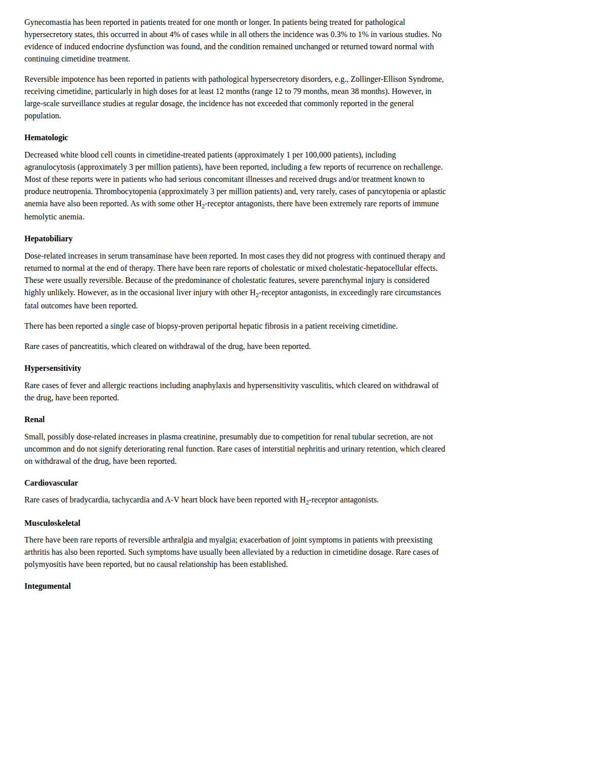Gynecomastia has been reported in patients treated for one month or longer. In patients being treated for pathological hypersecretory states, this occurred in about 4% of cases while in all others the incidence was 0.3% to 1% in various studies. No evidence of induced endocrine dysfunction was found, and the condition remained unchanged or returned toward normal with continuing cimetidine treatment.
Reversible impotence has been reported in patients with pathological hypersecretory disorders, e.g., Zollinger-Ellison Syndrome, receiving cimetidine, particularly in high doses for at least 12 months (range 12 to 79 months, mean 38 months). However, in large-scale surveillance studies at regular dosage, the incidence has not exceeded that commonly reported in the general population.
Hematologic
Decreased white blood cell counts in cimetidine-treated patients (approximately 1 per 100,000 patients), including agranulocytosis (approximately 3 per million patients), have been reported, including a few reports of recurrence on rechallenge. Most of these reports were in patients who had serious concomitant illnesses and received drugs and/or treatment known to produce neutropenia. Thrombocytopenia (approximately 3 per million patients) and, very rarely, cases of pancytopenia or aplastic anemia have also been reported. As with some other H2-receptor antagonists, there have been extremely rare reports of immune hemolytic anemia.
Hepatobiliary
Dose-related increases in serum transaminase have been reported. In most cases they did not progress with continued therapy and returned to normal at the end of therapy. There have been rare reports of cholestatic or mixed cholestatic-hepatocellular effects. These were usually reversible. Because of the predominance of cholestatic features, severe parenchymal injury is considered highly unlikely. However, as in the occasional liver injury with other H2-receptor antagonists, in exceedingly rare circumstances fatal outcomes have been reported.
There has been reported a single case of biopsy-proven periportal hepatic fibrosis in a patient receiving cimetidine.
Rare cases of pancreatitis, which cleared on withdrawal of the drug, have been reported.
Hypersensitivity
Rare cases of fever and allergic reactions including anaphylaxis and hypersensitivity vasculitis, which cleared on withdrawal of the drug, have been reported.
Renal
Small, possibly dose-related increases in plasma creatinine, presumably due to competition for renal tubular secretion, are not uncommon and do not signify deteriorating renal function. Rare cases of interstitial nephritis and urinary retention, which cleared on withdrawal of the drug, have been reported.
Cardiovascular
Rare cases of bradycardia, tachycardia and A-V heart block have been reported with H2-receptor antagonists.
Musculoskeletal
There have been rare reports of reversible arthralgia and myalgia; exacerbation of joint symptoms in patients with preexisting arthritis has also been reported. Such symptoms have usually been alleviated by a reduction in cimetidine dosage. Rare cases of polymyositis have been reported, but no causal relationship has been established.
Integumental